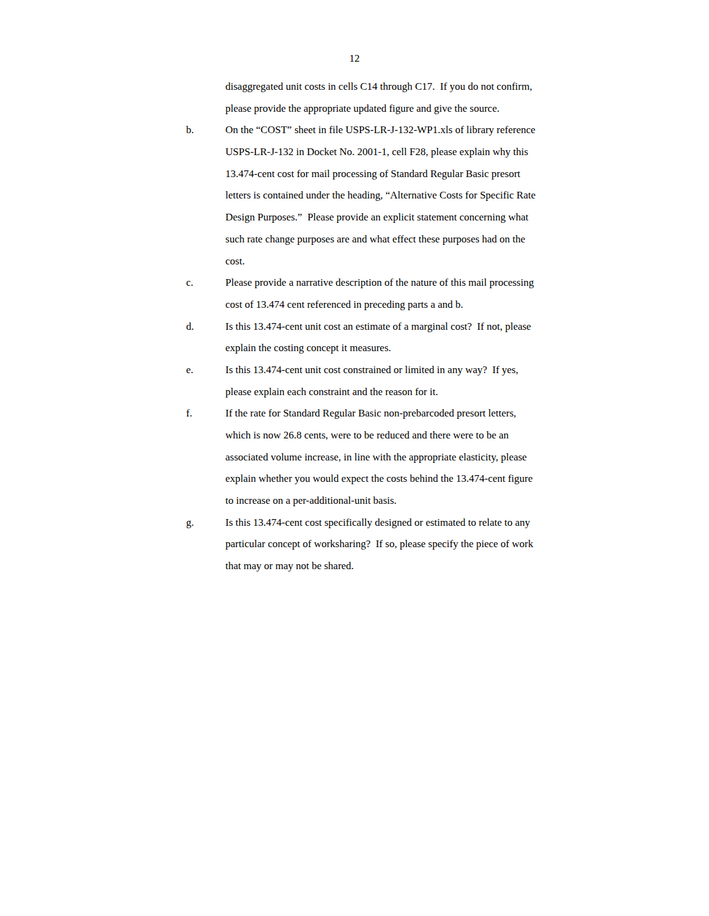12
disaggregated unit costs in cells C14 through C17. If you do not confirm, please provide the appropriate updated figure and give the source.
b. On the “COST” sheet in file USPS-LR-J-132-WP1.xls of library reference USPS-LR-J-132 in Docket No. 2001-1, cell F28, please explain why this 13.474-cent cost for mail processing of Standard Regular Basic presort letters is contained under the heading, “Alternative Costs for Specific Rate Design Purposes.” Please provide an explicit statement concerning what such rate change purposes are and what effect these purposes had on the cost.
c. Please provide a narrative description of the nature of this mail processing cost of 13.474 cent referenced in preceding parts a and b.
d. Is this 13.474-cent unit cost an estimate of a marginal cost? If not, please explain the costing concept it measures.
e. Is this 13.474-cent unit cost constrained or limited in any way? If yes, please explain each constraint and the reason for it.
f. If the rate for Standard Regular Basic non-prebarcoded presort letters, which is now 26.8 cents, were to be reduced and there were to be an associated volume increase, in line with the appropriate elasticity, please explain whether you would expect the costs behind the 13.474-cent figure to increase on a per-additional-unit basis.
g. Is this 13.474-cent cost specifically designed or estimated to relate to any particular concept of worksharing? If so, please specify the piece of work that may or may not be shared.